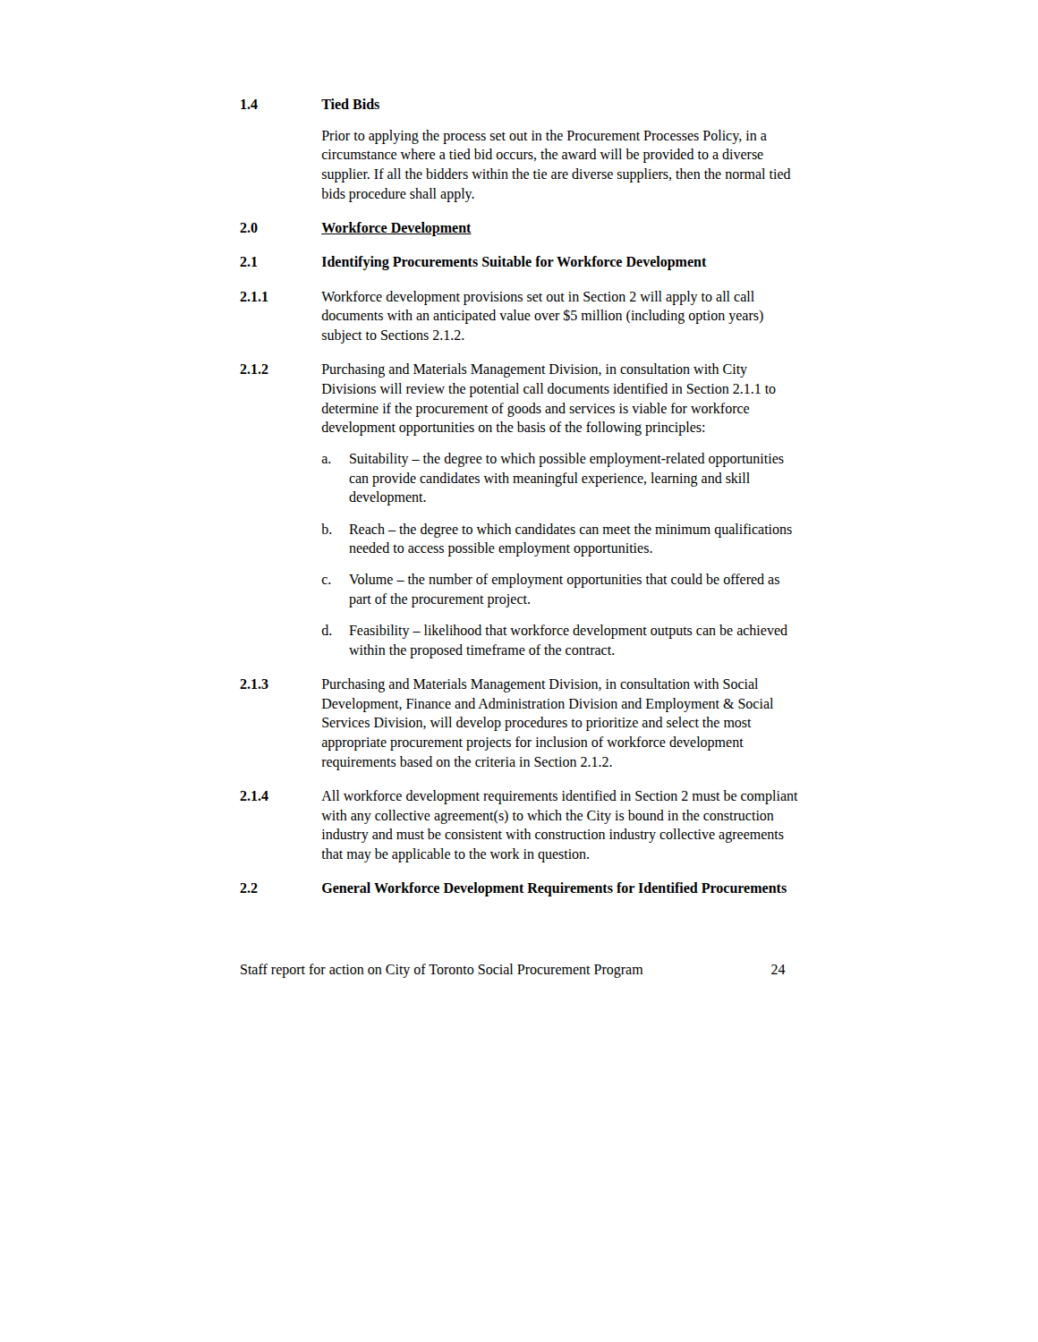1.4
Tied Bids
Prior to applying the process set out in the Procurement Processes Policy, in a circumstance where a tied bid occurs, the award will be provided to a diverse supplier. If all the bidders within the tie are diverse suppliers, then the normal tied bids procedure shall apply.
2.0
Workforce Development
2.1
Identifying Procurements Suitable for Workforce Development
2.1.1
Workforce development provisions set out in Section 2 will apply to all call documents with an anticipated value over $5 million (including option years) subject to Sections 2.1.2.
2.1.2
Purchasing and Materials Management Division, in consultation with City Divisions will review the potential call documents identified in Section 2.1.1 to determine if the procurement of goods and services is viable for workforce development opportunities on the basis of the following principles:
a. Suitability – the degree to which possible employment-related opportunities can provide candidates with meaningful experience, learning and skill development.
b. Reach – the degree to which candidates can meet the minimum qualifications needed to access possible employment opportunities.
c. Volume – the number of employment opportunities that could be offered as part of the procurement project.
d. Feasibility – likelihood that workforce development outputs can be achieved within the proposed timeframe of the contract.
2.1.3
Purchasing and Materials Management Division, in consultation with Social Development, Finance and Administration Division and Employment & Social Services Division, will develop procedures to prioritize and select the most appropriate procurement projects for inclusion of workforce development requirements based on the criteria in Section 2.1.2.
2.1.4
All workforce development requirements identified in Section 2 must be compliant with any collective agreement(s) to which the City is bound in the construction industry and must be consistent with construction industry collective agreements that may be applicable to the work in question.
2.2
General Workforce Development Requirements for Identified Procurements
Staff report for action on City of Toronto Social Procurement Program
24